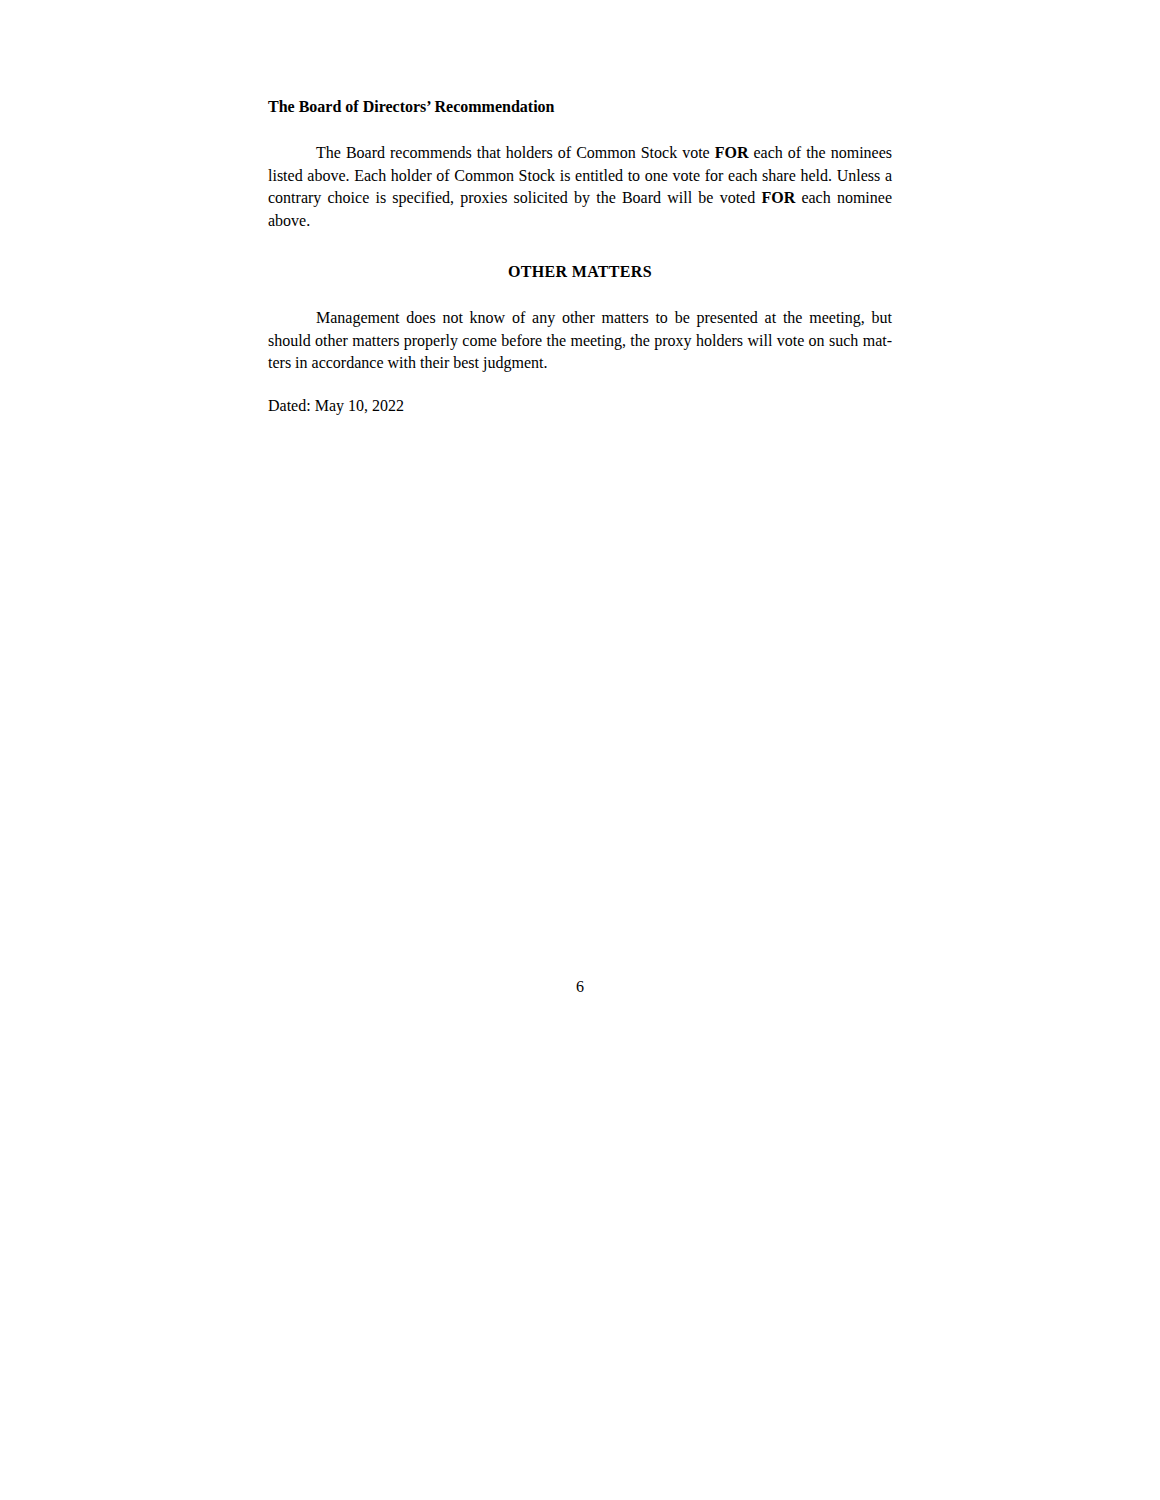The Board of Directors’ Recommendation
The Board recommends that holders of Common Stock vote FOR each of the nominees listed above. Each holder of Common Stock is entitled to one vote for each share held. Unless a contrary choice is specified, proxies solicited by the Board will be voted FOR each nominee above.
OTHER MATTERS
Management does not know of any other matters to be presented at the meeting, but should other matters properly come before the meeting, the proxy holders will vote on such matters in accordance with their best judgment.
Dated: May 10, 2022
6